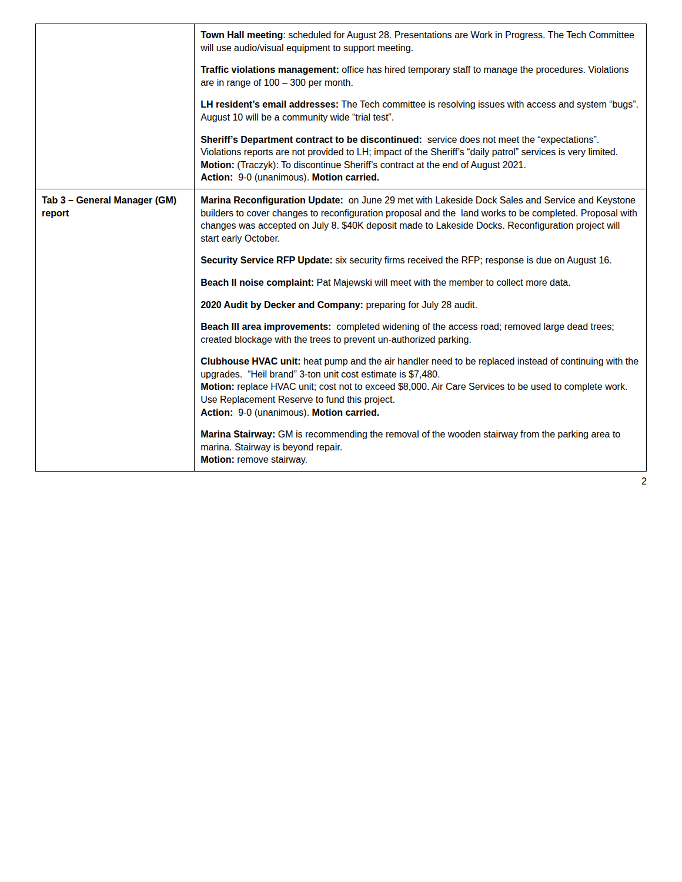| | Town Hall meeting : scheduled for August 28. Presentations are Work in Progress. The Tech Committee will use audio/visual equipment to support meeting. Traffic violations management: office has hired temporary staff to manage the procedures. Violations are in range of 100 – 300 per month. LH resident’s email addresses: The Tech committee is resolving issues with access and system “bugs”. August 10 will be a community wide “trial test”. Sheriff’s Department contract to be discontinued: service does not meet the “expectations”. Violations reports are not provided to LH; impact of the Sheriff’s “daily patrol” services is very limited. Motion: (Traczyk): To discontinue Sheriff’s contract at the end of August 2021. Action: 9-0 (unanimous). Motion carried. |
| Tab 3 – General Manager (GM) report | Marina Reconfiguration Update: on June 29 met with Lakeside Dock Sales and Service and Keystone builders to cover changes to reconfiguration proposal and the land works to be completed. Proposal with changes was accepted on July 8. $40K deposit made to Lakeside Docks. Reconfiguration project will start early October. Security Service RFP Update: six security firms received the RFP; response is due on August 16. Beach II noise complaint: Pat Majewski will meet with the member to collect more data. 2020 Audit by Decker and Company: preparing for July 28 audit. Beach III area improvements: completed widening of the access road; removed large dead trees; created blockage with the trees to prevent un-authorized parking. Clubhouse HVAC unit: heat pump and the air handler need to be replaced instead of continuing with the upgrades. “Heil brand” 3-ton unit cost estimate is $7,480. Motion: replace HVAC unit; cost not to exceed $8,000. Air Care Services to be used to complete work. Use Replacement Reserve to fund this project. Action: 9-0 (unanimous). Motion carried. Marina Stairway: GM is recommending the removal of the wooden stairway from the parking area to marina. Stairway is beyond repair. Motion: remove stairway. |
2